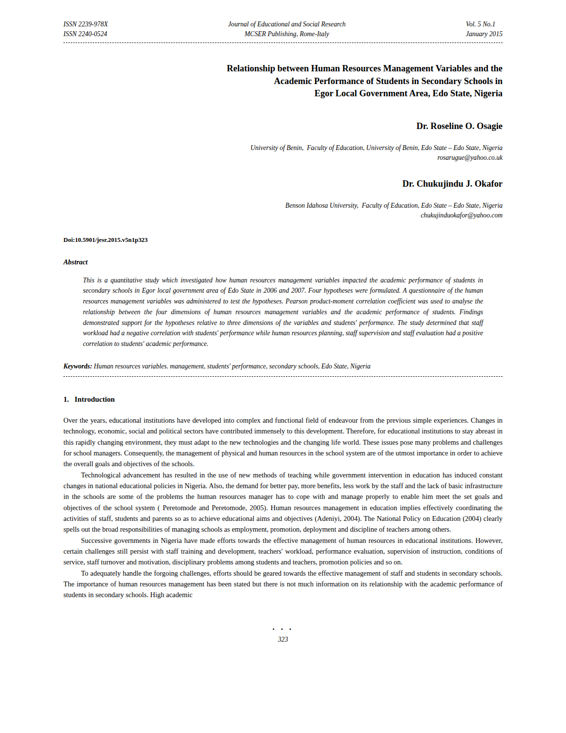ISSN 2239-978X
ISSN 2240-0524
Journal of Educational and Social Research
MCSER Publishing, Rome-Italy
Vol. 5 No.1
January 2015
Relationship between Human Resources Management Variables and the
Academic Performance of Students in Secondary Schools in
Egor Local Government Area, Edo State, Nigeria
Dr. Roseline O. Osagie
University of Benin, Faculty of Education, University of Benin, Edo State – Edo State, Nigeria
rosarugue@yahoo.co.uk
Dr. Chukujindu J. Okafor
Benson Idahosa University, Faculty of Education, Edo State – Edo State, Nigeria
chukujinduokafor@yahoo.com
Doi:10.5901/jesr.2015.v5n1p323
Abstract
This is a quantitative study which investigated how human resources management variables impacted the academic performance of students in secondary schools in Egor local government area of Edo State in 2006 and 2007. Four hypotheses were formulated. A questionnaire of the human resources management variables was administered to test the hypotheses. Pearson product-moment correlation coefficient was used to analyse the relationship between the four dimensions of human resources management variables and the academic performance of students. Findings demonstrated support for the hypotheses relative to three dimensions of the variables and students' performance. The study determined that staff workload had a negative correlation with students' performance while human resources planning, staff supervision and staff evaluation had a positive correlation to students' academic performance.
Keywords: Human resources variables. management, students' performance, secondary schools, Edo State, Nigeria
1. Introduction
Over the years, educational institutions have developed into complex and functional field of endeavour from the previous simple experiences. Changes in technology, economic, social and political sectors have contributed immensely to this development. Therefore, for educational institutions to stay abreast in this rapidly changing environment, they must adapt to the new technologies and the changing life world. These issues pose many problems and challenges for school managers. Consequently, the management of physical and human resources in the school system are of the utmost importance in order to achieve the overall goals and objectives of the schools.
Technological advancement has resulted in the use of new methods of teaching while government intervention in education has induced constant changes in national educational policies in Nigeria. Also, the demand for better pay, more benefits, less work by the staff and the lack of basic infrastructure in the schools are some of the problems the human resources manager has to cope with and manage properly to enable him meet the set goals and objectives of the school system ( Peretomode and Peretomode, 2005). Human resources management in education implies effectively coordinating the activities of staff, students and parents so as to achieve educational aims and objectives (Adeniyi, 2004). The National Policy on Education (2004) clearly spells out the broad responsibilities of managing schools as employment, promotion, deployment and discipline of teachers among others.
Successive governments in Nigeria have made efforts towards the effective management of human resources in educational institutions. However, certain challenges still persist with staff training and development, teachers' workload, performance evaluation, supervision of instruction, conditions of service, staff turnover and motivation, disciplinary problems among students and teachers, promotion policies and so on.
To adequately handle the forgoing challenges, efforts should be geared towards the effective management of staff and students in secondary schools. The importance of human resources management has been stated but there is not much information on its relationship with the academic performance of students in secondary schools. High academic
• • •
323